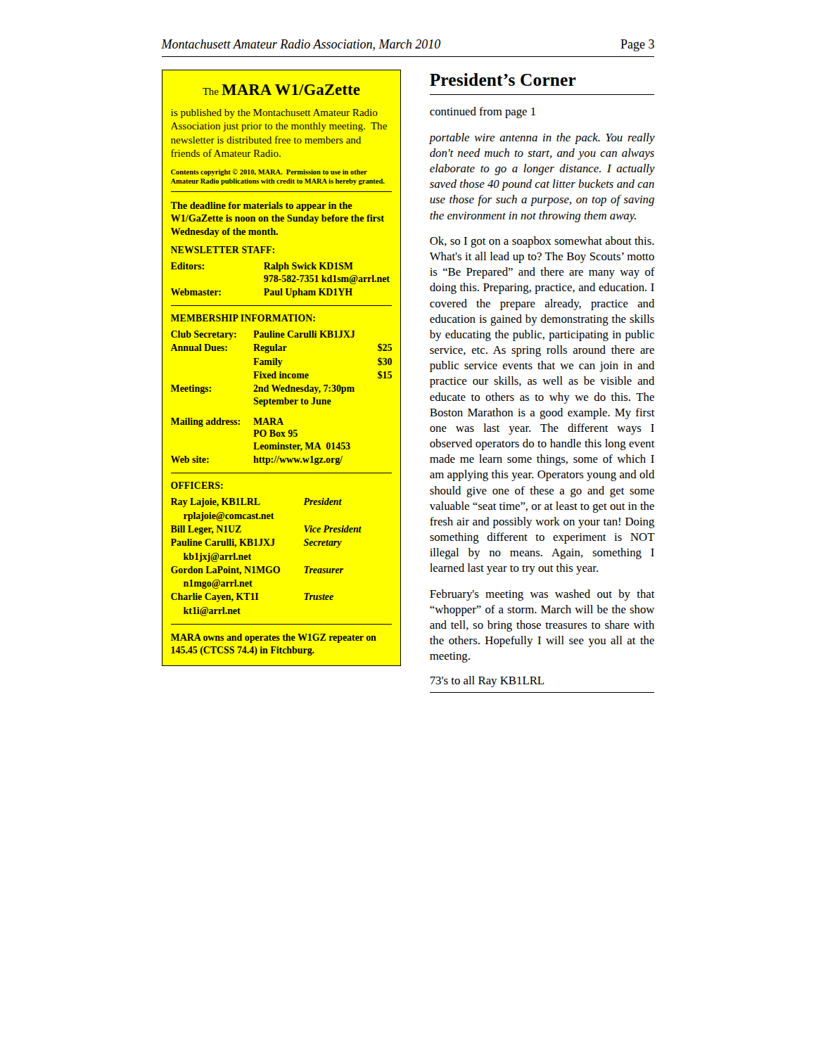Montachusett Amateur Radio Association, March 2010
Page 3
The MARA W1/GaZette
is published by the Montachusett Amateur Radio Association just prior to the monthly meeting. The newsletter is distributed free to members and friends of Amateur Radio.
Contents copyright © 2010, MARA. Permission to use in other Amateur Radio publications with credit to MARA is hereby granted.
The deadline for materials to appear in the W1/GaZette is noon on the Sunday before the first Wednesday of the month.
NEWSLETTER STAFF:
| Editors: | Ralph Swick KD1SM 978-582-7351 kd1sm@arrl.net |
| Webmaster: | Paul Upham KD1YH |
MEMBERSHIP INFORMATION:
| Club Secretary: | Pauline Carulli KB1JXJ |
| Annual Dues: | Regular | $25 |
| | Family | $30 |
| | Fixed income | $15 |
| Meetings: | 2nd Wednesday, 7:30pm September to June |
| Mailing address: | MARA PO Box 95 Leominster, MA 01453 |
| Web site: | http://www.w1gz.org/ |
OFFICERS:
| Ray Lajoie, KB1LRL | President |
| rplajoie@comcast.net |
| Bill Leger, N1UZ | Vice President |
| Pauline Carulli, KB1JXJ | Secretary |
| kb1jxj@arrl.net |
| Gordon LaPoint, N1MGO | Treasurer |
| n1mgo@arrl.net |
| Charlie Cayen, KT1I | Trustee |
| kt1i@arrl.net |
MARA owns and operates the W1GZ repeater on 145.45 (CTCSS 74.4) in Fitchburg.
President’s Corner
continued from page 1
portable wire antenna in the pack. You really don't need much to start, and you can always elaborate to go a longer distance. I actually saved those 40 pound cat litter buckets and can use those for such a purpose, on top of saving the environment in not throwing them away.
Ok, so I got on a soapbox somewhat about this. What's it all lead up to? The Boy Scouts’ motto is “Be Prepared” and there are many way of doing this. Preparing, practice, and education. I covered the prepare already, practice and education is gained by demonstrating the skills by educating the public, participating in public service, etc. As spring rolls around there are public service events that we can join in and practice our skills, as well as be visible and educate to others as to why we do this. The Boston Marathon is a good example. My first one was last year. The different ways I observed operators do to handle this long event made me learn some things, some of which I am applying this year. Operators young and old should give one of these a go and get some valuable “seat time”, or at least to get out in the fresh air and possibly work on your tan! Doing something different to experiment is NOT illegal by no means. Again, something I learned last year to try out this year.
February's meeting was washed out by that “whopper” of a storm. March will be the show and tell, so bring those treasures to share with the others. Hopefully I will see you all at the meeting.
73's to all Ray KB1LRL